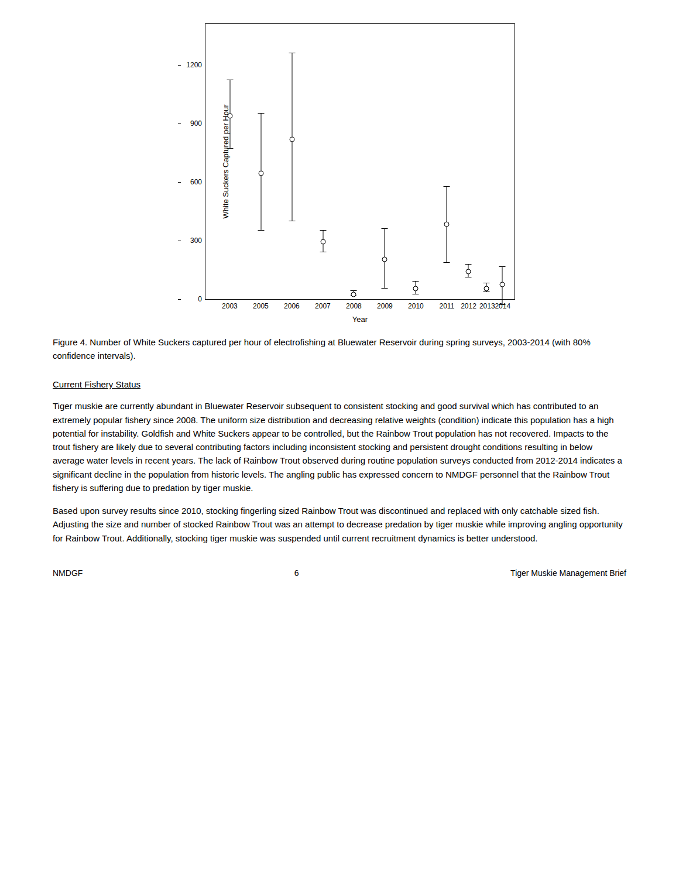White Suckers Captured per Hour
1200
900
600
300
0
2003 2005 2006 2007 2008 2009 2010 2011 2012 2013 2014
Year
Figure 4. Number of White Suckers captured per hour of electrofishing at Bluewater Reservoir during spring surveys, 2003-2014 (with 80% confidence intervals).
Current Fishery Status
Tiger muskie are currently abundant in Bluewater Reservoir subsequent to consistent stocking and good survival which has contributed to an extremely popular fishery since 2008. The uniform size distribution and decreasing relative weights (condition) indicate this population has a high potential for instability. Goldfish and White Suckers appear to be controlled, but the Rainbow Trout population has not recovered. Impacts to the trout fishery are likely due to several contributing factors including inconsistent stocking and persistent drought conditions resulting in below average water levels in recent years. The lack of Rainbow Trout observed during routine population surveys conducted from 2012-2014 indicates a significant decline in the population from historic levels. The angling public has expressed concern to NMDGF personnel that the Rainbow Trout fishery is suffering due to predation by tiger muskie.
Based upon survey results since 2010, stocking fingerling sized Rainbow Trout was discontinued and replaced with only catchable sized fish. Adjusting the size and number of stocked Rainbow Trout was an attempt to decrease predation by tiger muskie while improving angling opportunity for Rainbow Trout. Additionally, stocking tiger muskie was suspended until current recruitment dynamics is better understood.
NMDGF 6 Tiger Muskie Management Brief